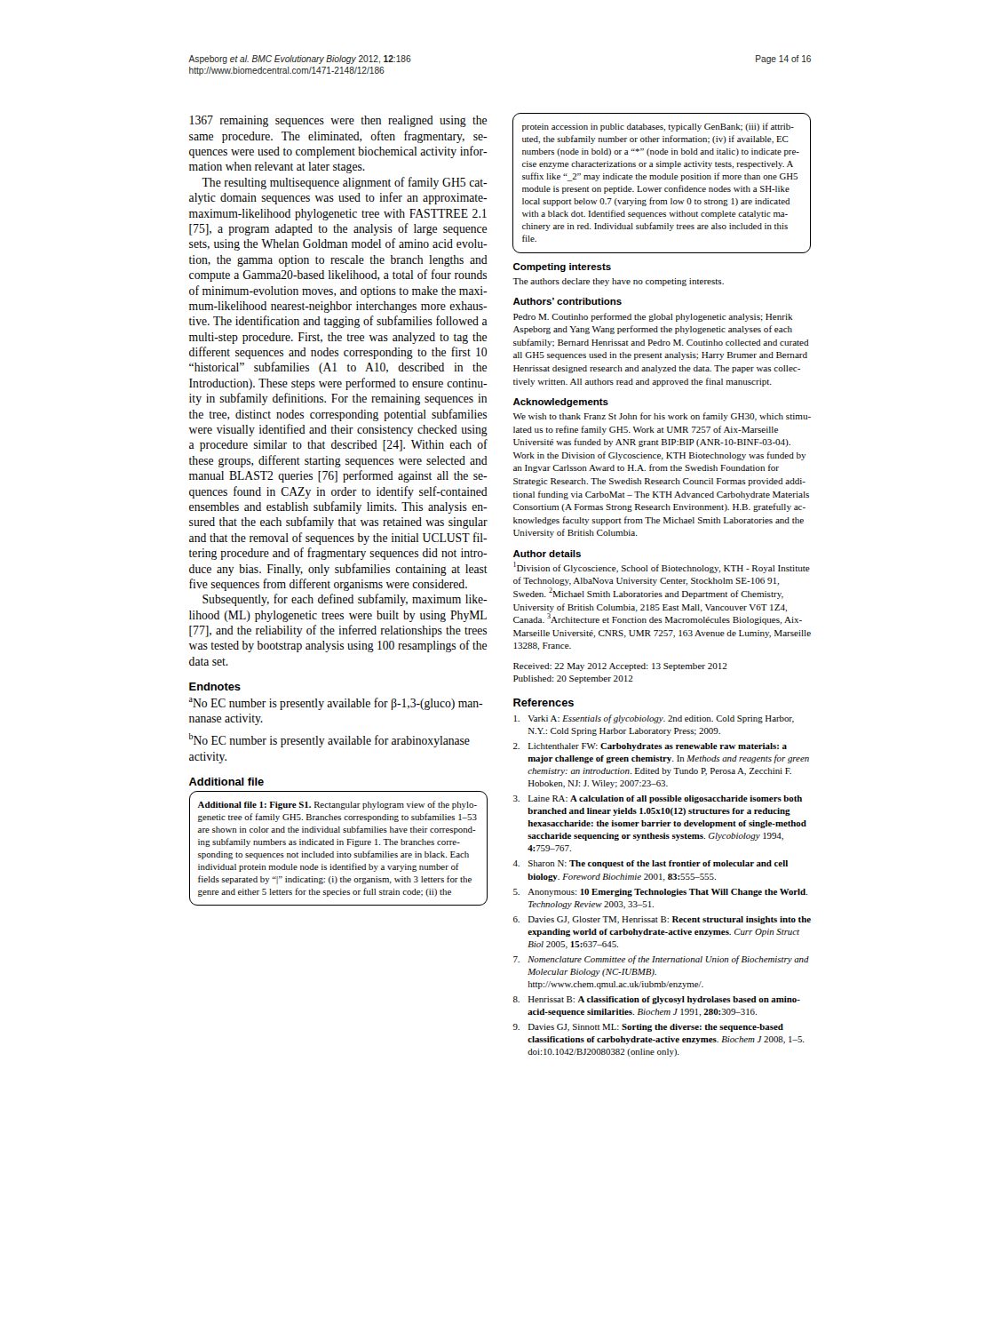Aspeborg et al. BMC Evolutionary Biology 2012, 12:186
http://www.biomedcentral.com/1471-2148/12/186
Page 14 of 16
1367 remaining sequences were then realigned using the same procedure. The eliminated, often fragmentary, sequences were used to complement biochemical activity information when relevant at later stages.
The resulting multisequence alignment of family GH5 catalytic domain sequences was used to infer an approximate-maximum-likelihood phylogenetic tree with FASTTREE 2.1 [75], a program adapted to the analysis of large sequence sets, using the Whelan Goldman model of amino acid evolution, the gamma option to rescale the branch lengths and compute a Gamma20-based likelihood, a total of four rounds of minimum-evolution moves, and options to make the maximum-likelihood nearest-neighbor interchanges more exhaustive. The identification and tagging of subfamilies followed a multi-step procedure. First, the tree was analyzed to tag the different sequences and nodes corresponding to the first 10 “historical” subfamilies (A1 to A10, described in the Introduction). These steps were performed to ensure continuity in subfamily definitions. For the remaining sequences in the tree, distinct nodes corresponding potential subfamilies were visually identified and their consistency checked using a procedure similar to that described [24]. Within each of these groups, different starting sequences were selected and manual BLAST2 queries [76] performed against all the sequences found in CAZy in order to identify self-contained ensembles and establish subfamily limits. This analysis ensured that the each subfamily that was retained was singular and that the removal of sequences by the initial UCLUST filtering procedure and of fragmentary sequences did not introduce any bias. Finally, only subfamilies containing at least five sequences from different organisms were considered.
Subsequently, for each defined subfamily, maximum likelihood (ML) phylogenetic trees were built by using PhyML [77], and the reliability of the inferred relationships the trees was tested by bootstrap analysis using 100 resamplings of the data set.
Endnotes
aNo EC number is presently available for β-1,3-(gluco) mannanase activity.
bNo EC number is presently available for arabinoxylanase activity.
Additional file
Additional file 1: Figure S1. Rectangular phylogram view of the phylogenetic tree of family GH5. Branches corresponding to subfamilies 1–53 are shown in color and the individual subfamilies have their corresponding subfamily numbers as indicated in Figure 1. The branches corresponding to sequences not included into subfamilies are in black. Each individual protein module node is identified by a varying number of fields separated by “|” indicating: (i) the organism, with 3 letters for the genre and either 5 letters for the species or full strain code; (ii) the
protein accession in public databases, typically GenBank; (iii) if attributed, the subfamily number or other information; (iv) if available, EC numbers (node in bold) or a “*” (node in bold and italic) to indicate precise enzyme characterizations or a simple activity tests, respectively. A suffix like “_2” may indicate the module position if more than one GH5 module is present on peptide. Lower confidence nodes with a SH-like local support below 0.7 (varying from low 0 to strong 1) are indicated with a black dot. Identified sequences without complete catalytic machinery are in red. Individual subfamily trees are also included in this file.
Competing interests
The authors declare they have no competing interests.
Authors’ contributions
Pedro M. Coutinho performed the global phylogenetic analysis; Henrik Aspeborg and Yang Wang performed the phylogenetic analyses of each subfamily; Bernard Henrissat and Pedro M. Coutinho collected and curated all GH5 sequences used in the present analysis; Harry Brumer and Bernard Henrissat designed research and analyzed the data. The paper was collectively written. All authors read and approved the final manuscript.
Acknowledgements
We wish to thank Franz St John for his work on family GH30, which stimulated us to refine family GH5. Work at UMR 7257 of Aix-Marseille Université was funded by ANR grant BIP:BIP (ANR-10-BINF-03-04). Work in the Division of Glycoscience, KTH Biotechnology was funded by an Ingvar Carlsson Award to H.A. from the Swedish Foundation for Strategic Research. The Swedish Research Council Formas provided additional funding via CarboMat – The KTH Advanced Carbohydrate Materials Consortium (A Formas Strong Research Environment). H.B. gratefully acknowledges faculty support from The Michael Smith Laboratories and the University of British Columbia.
Author details
1Division of Glycoscience, School of Biotechnology, KTH - Royal Institute of Technology, AlbaNova University Center, Stockholm SE-106 91, Sweden. 2Michael Smith Laboratories and Department of Chemistry, University of British Columbia, 2185 East Mall, Vancouver V6T 1Z4, Canada. 3Architecture et Fonction des Macromolécules Biologiques, Aix-Marseille Université, CNRS, UMR 7257, 163 Avenue de Luminy, Marseille 13288, France.
Received: 22 May 2012 Accepted: 13 September 2012
Published: 20 September 2012
References
Varki A: Essentials of glycobiology. 2nd edition. Cold Spring Harbor, N.Y.: Cold Spring Harbor Laboratory Press; 2009.
Lichtenthaler FW: Carbohydrates as renewable raw materials: a major challenge of green chemistry. In Methods and reagents for green chemistry: an introduction. Edited by Tundo P, Perosa A, Zecchini F. Hoboken, NJ: J. Wiley; 2007:23–63.
Laine RA: A calculation of all possible oligosaccharide isomers both branched and linear yields 1.05x10(12) structures for a reducing hexasaccharide: the isomer barrier to development of single-method saccharide sequencing or synthesis systems. Glycobiology 1994, 4: 759–767.
Sharon N: The conquest of the last frontier of molecular and cell biology. Foreword Biochimie 2001, 83: 555–555.
Anonymous: 10 Emerging Technologies That Will Change the World. Technology Review 2003, 33–51.
Davies GJ, Gloster TM, Henrissat B: Recent structural insights into the expanding world of carbohydrate-active enzymes. Curr Opin Struct Biol 2005, 15: 637–645.
Nomenclature Committee of the International Union of Biochemistry and Molecular Biology (NC-IUBMB). http://www.chem.qmul.ac.uk/iubmb/enzyme/.
Henrissat B: A classification of glycosyl hydrolases based on amino-acid-sequence similarities. Biochem J 1991, 280: 309–316.
Davies GJ, Sinnott ML: Sorting the diverse: the sequence-based classifications of carbohydrate-active enzymes. Biochem J 2008, 1–5. doi:10.1042/BJ20080382 (online only).